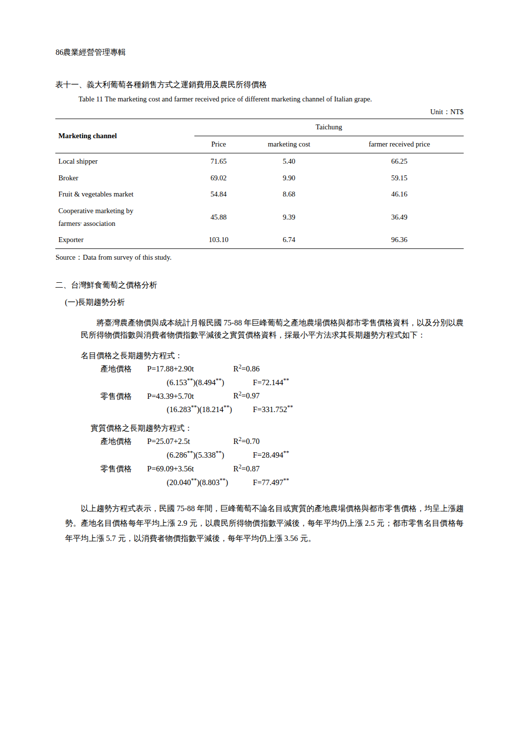86農業經營管理專輯
表十一、義大利葡萄各種銷售方式之運銷費用及農民所得價格
Table 11 The marketing cost and farmer received price of different marketing channel of Italian grape.
Unit：NT$
| Marketing channel | Taichung |
| --- | --- |
| Price | marketing cost | farmer received price |
| Local shipper | 71.65 | 5.40 | 66.25 |
| Broker | 69.02 | 9.90 | 59.15 |
| Fruit & vegetables market | 54.84 | 8.68 | 46.16 |
| Cooperative marketing by farmers , association | 45.88 | 9.39 | 36.49 |
| Exporter | 103.10 | 6.74 | 96.36 |
Source：Data from survey of this study.
二、台灣鮮食葡萄之價格分析
(一)長期趨勢分析
將臺灣農產物價與成本統計月報民國 75-88 年巨峰葡萄之產地農場價格與都市零售價格資料，以及分別以農民所得物價指數與消費者物價指數平減後之實質價格資料，採最小平方法求其長期趨勢方程式如下：
名目價格之長期趨勢方程式：
產地價格 P=17.88+2.90t R2=0.86
產地價格 (6.153**)(8.494**) F=72.144**
零售價格 P=43.39+5.70t R2=0.97
零售價格 (16.283**)(18.214**) F=331.752**
實質價格之長期趨勢方程式：
產地價格 P=25.07+2.5t R2=0.70
產地價格 (6.286**)(5.338**) F=28.494**
零售價格 P=69.09+3.56t R2=0.87
零售價格 (20.040**)(8.803**) F=77.497**
以上趨勢方程式表示，民國 75-88 年間，巨峰葡萄不論名目或實質的產地農場價格與都市零售價格，均呈上漲趨勢。產地名目價格每年平均上漲 2.9 元，以農民所得物價指數平減後，每年平均仍上漲 2.5 元；都市零售名目價格每年平均上漲 5.7 元，以消費者物價指數平減後，每年平均仍上漲 3.56 元。